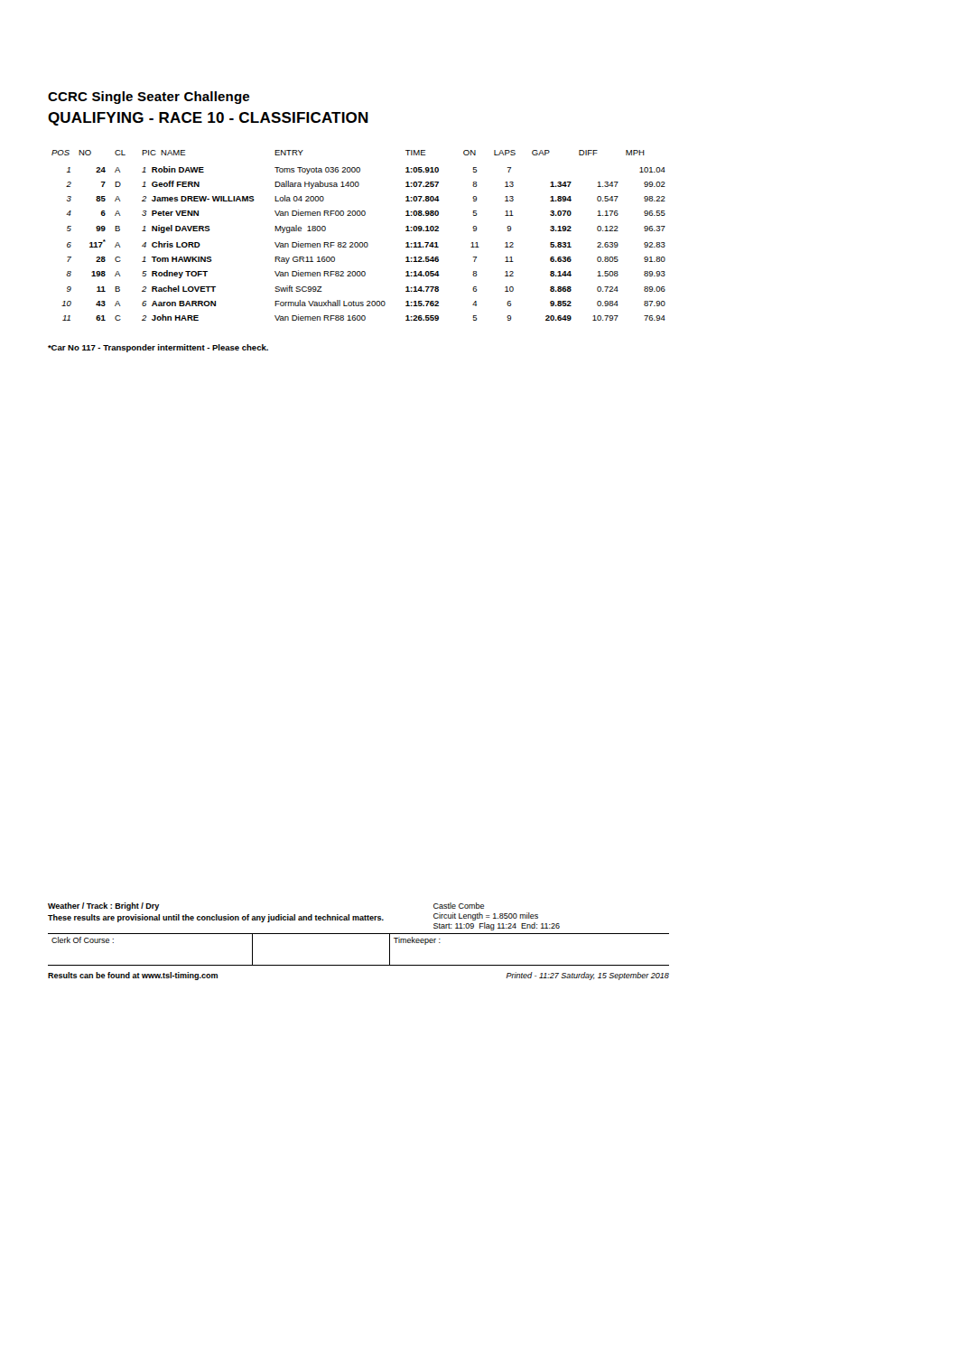CCRC Single Seater Challenge
QUALIFYING - RACE 10 - CLASSIFICATION
| POS | NO | CL | PIC NAME | ENTRY | TIME | ON | LAPS | GAP | DIFF | MPH |
| --- | --- | --- | --- | --- | --- | --- | --- | --- | --- | --- |
| 1 | 24 | A | 1 Robin DAWE | Toms Toyota 036 2000 | 1:05.910 | 5 | 7 | | | 101.04 |
| 2 | 7 | D | 1 Geoff FERN | Dallara Hyabusa 1400 | 1:07.257 | 8 | 13 | 1.347 | 1.347 | 99.02 |
| 3 | 85 | A | 2 James DREW- WILLIAMS | Lola 04 2000 | 1:07.804 | 9 | 13 | 1.894 | 0.547 | 98.22 |
| 4 | 6 | A | 3 Peter VENN | Van Diemen RF00 2000 | 1:08.980 | 5 | 11 | 3.070 | 1.176 | 96.55 |
| 5 | 99 | B | 1 Nigel DAVERS | Mygale 1800 | 1:09.102 | 9 | 9 | 3.192 | 0.122 | 96.37 |
| 6 | 117 * | A | 4 Chris LORD | Van Diemen RF 82 2000 | 1:11.741 | 11 | 12 | 5.831 | 2.639 | 92.83 |
| 7 | 28 | C | 1 Tom HAWKINS | Ray GR11 1600 | 1:12.546 | 7 | 11 | 6.636 | 0.805 | 91.80 |
| 8 | 198 | A | 5 Rodney TOFT | Van Diemen RF82 2000 | 1:14.054 | 8 | 12 | 8.144 | 1.508 | 89.93 |
| 9 | 11 | B | 2 Rachel LOVETT | Swift SC99Z | 1:14.778 | 6 | 10 | 8.868 | 0.724 | 89.06 |
| 10 | 43 | A | 6 Aaron BARRON | Formula Vauxhall Lotus 2000 | 1:15.762 | 4 | 6 | 9.852 | 0.984 | 87.90 |
| 11 | 61 | C | 2 John HARE | Van Diemen RF88 1600 | 1:26.559 | 5 | 9 | 20.649 | 10.797 | 76.94 |
*Car No 117 - Transponder intermittent - Please check.
Weather / Track : Bright / Dry
These results are provisional until the conclusion of any judicial and technical matters.
Castle Combe
Circuit Length = 1.8500 miles
Start: 11:09 Flag 11:24 End: 11:26
| Clerk Of Course : | | Timekeeper : |
Results can be found at www.tsl-timing.com
Printed - 11:27 Saturday, 15 September 2018